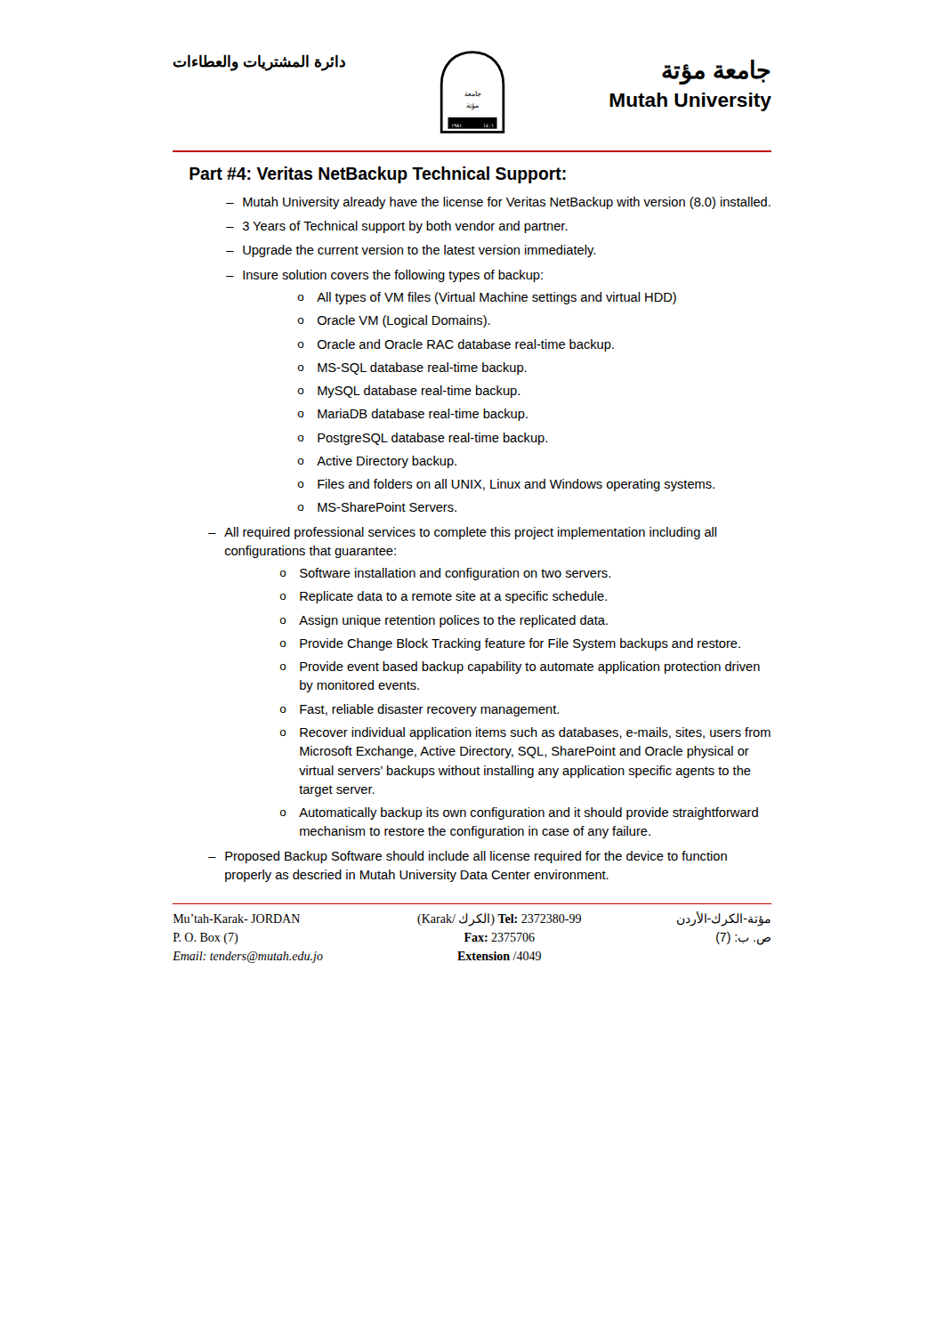دائرة المشتريات والعطاءات
جامعة مؤتة ١٩٨١ ١٤٠١
جامعة مؤتة
Mutah University
Part #4: Veritas NetBackup Technical Support:
Mutah University already have the license for Veritas NetBackup with version (8.0) installed.
3 Years of Technical support by both vendor and partner.
Upgrade the current version to the latest version immediately.
Insure solution covers the following types of backup:
All types of VM files (Virtual Machine settings and virtual HDD)
Oracle VM (Logical Domains).
Oracle and Oracle RAC database real-time backup.
MS-SQL database real-time backup.
MySQL database real-time backup.
MariaDB database real-time backup.
PostgreSQL database real-time backup.
Active Directory backup.
Files and folders on all UNIX, Linux and Windows operating systems.
MS-SharePoint Servers.
All required professional services to complete this project implementation including all configurations that guarantee:
Software installation and configuration on two servers.
Replicate data to a remote site at a specific schedule.
Assign unique retention polices to the replicated data.
Provide Change Block Tracking feature for File System backups and restore.
Provide event based backup capability to automate application protection driven by monitored events.
Fast, reliable disaster recovery management.
Recover individual application items such as databases, e-mails, sites, users from Microsoft Exchange, Active Directory, SQL, SharePoint and Oracle physical or virtual servers’ backups without installing any application specific agents to the target server.
Automatically backup its own configuration and it should provide straightforward mechanism to restore the configuration in case of any failure.
Proposed Backup Software should include all license required for the device to function properly as descried in Mutah University Data Center environment.
Mu’tah-Karak- JORDAN
P. O. Box (7)
Email: tenders@mutah.edu.jo
(Karak/ الكرك) Tel: 2372380-99
Fax: 2375706
Extension /4049
مؤتة-الكرك-الأردن
ص. ب: (7)